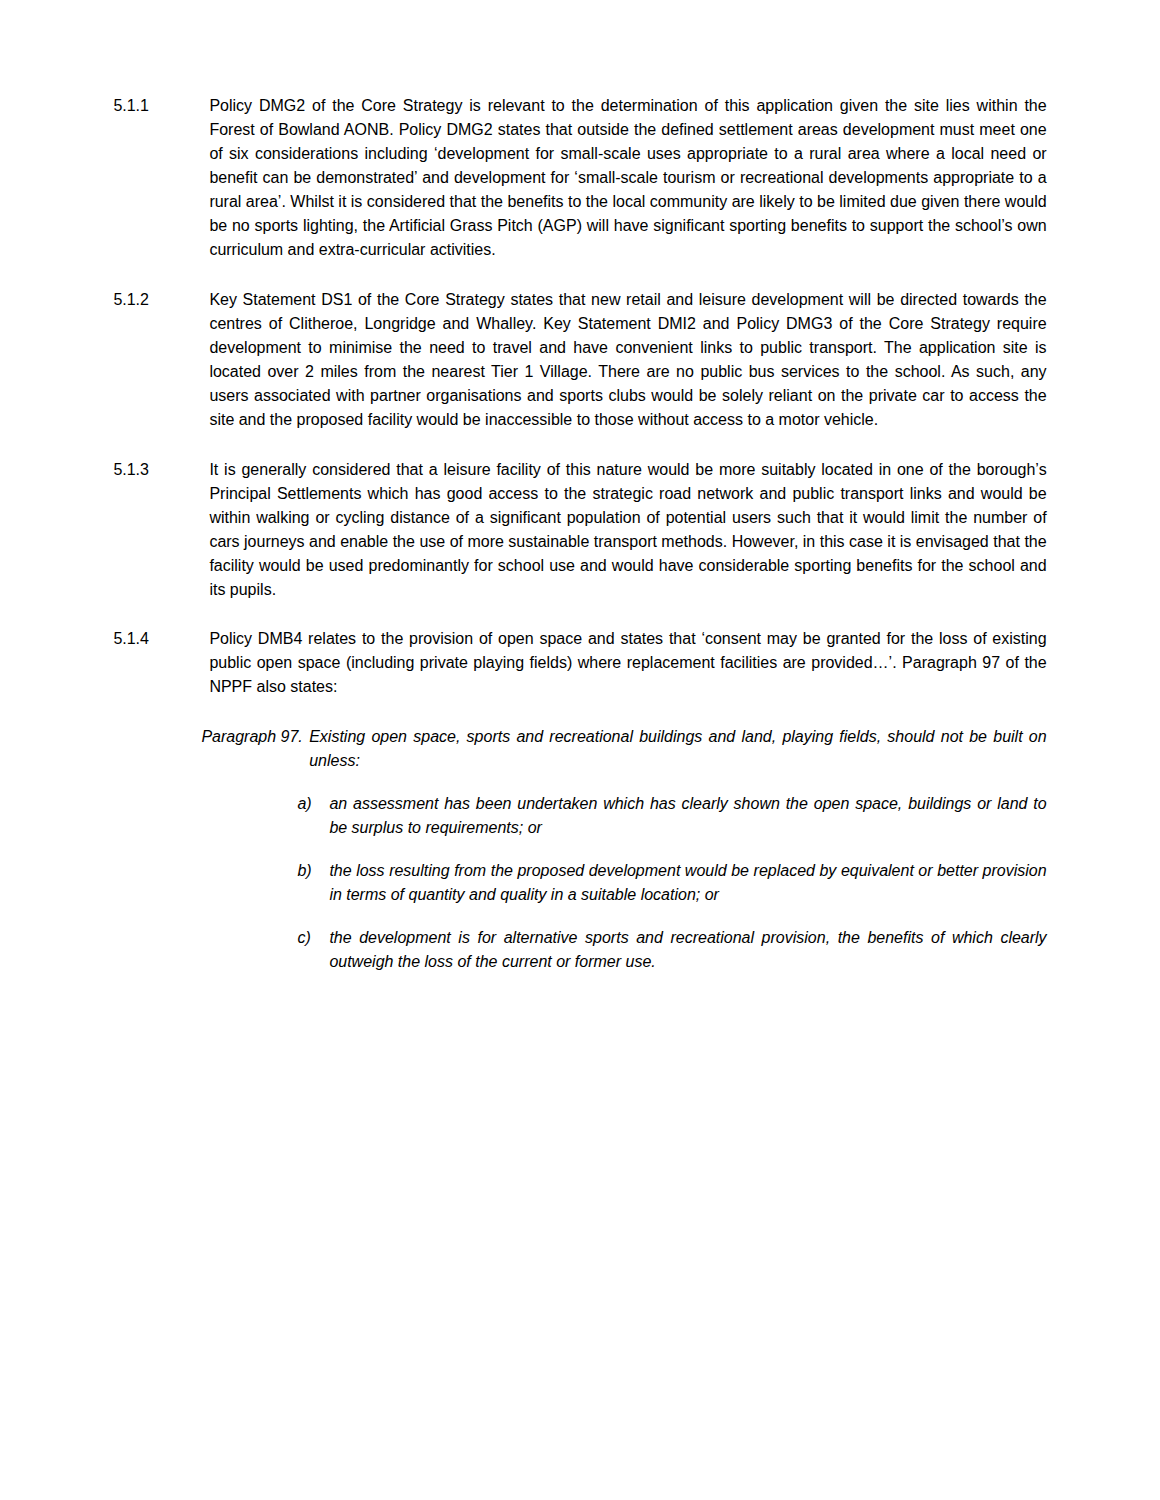5.1.1
Policy DMG2 of the Core Strategy is relevant to the determination of this application given the site lies within the Forest of Bowland AONB. Policy DMG2 states that outside the defined settlement areas development must meet one of six considerations including ‘development for small-scale uses appropriate to a rural area where a local need or benefit can be demonstrated’ and development for ‘small-scale tourism or recreational developments appropriate to a rural area’. Whilst it is considered that the benefits to the local community are likely to be limited due given there would be no sports lighting, the Artificial Grass Pitch (AGP) will have significant sporting benefits to support the school’s own curriculum and extra-curricular activities.
5.1.2
Key Statement DS1 of the Core Strategy states that new retail and leisure development will be directed towards the centres of Clitheroe, Longridge and Whalley. Key Statement DMI2 and Policy DMG3 of the Core Strategy require development to minimise the need to travel and have convenient links to public transport. The application site is located over 2 miles from the nearest Tier 1 Village. There are no public bus services to the school. As such, any users associated with partner organisations and sports clubs would be solely reliant on the private car to access the site and the proposed facility would be inaccessible to those without access to a motor vehicle.
5.1.3
It is generally considered that a leisure facility of this nature would be more suitably located in one of the borough’s Principal Settlements which has good access to the strategic road network and public transport links and would be within walking or cycling distance of a significant population of potential users such that it would limit the number of cars journeys and enable the use of more sustainable transport methods. However, in this case it is envisaged that the facility would be used predominantly for school use and would have considerable sporting benefits for the school and its pupils.
5.1.4
Policy DMB4 relates to the provision of open space and states that ‘consent may be granted for the loss of existing public open space (including private playing fields) where replacement facilities are provided…’. Paragraph 97 of the NPPF also states:
Paragraph 97.
Existing open space, sports and recreational buildings and land, playing fields, should not be built on unless:
a) an assessment has been undertaken which has clearly shown the open space, buildings or land to be surplus to requirements; or
b) the loss resulting from the proposed development would be replaced by equivalent or better provision in terms of quantity and quality in a suitable location; or
c) the development is for alternative sports and recreational provision, the benefits of which clearly outweigh the loss of the current or former use.